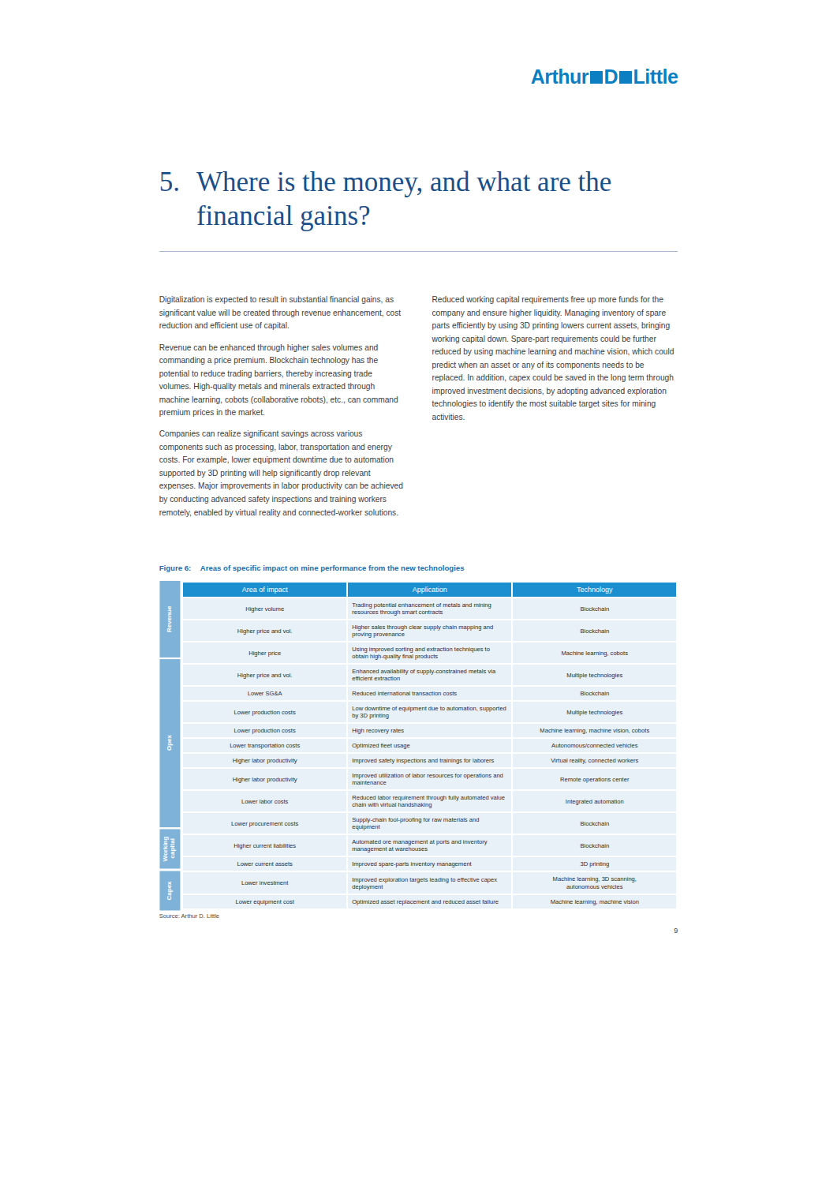Arthur D Little
5. Where is the money, and what are thefinancial gains?
Digitalization is expected to result in substantial financial gains, as significant value will be created through revenue enhancement, cost reduction and efficient use of capital.
Revenue can be enhanced through higher sales volumes and commanding a price premium. Blockchain technology has the potential to reduce trading barriers, thereby increasing trade volumes. High-quality metals and minerals extracted through machine learning, cobots (collaborative robots), etc., can command premium prices in the market.
Companies can realize significant savings across various components such as processing, labor, transportation and energy costs. For example, lower equipment downtime due to automation supported by 3D printing will help significantly drop relevant expenses. Major improvements in labor productivity can be achieved by conducting advanced safety inspections and training workers remotely, enabled by virtual reality and connected-worker solutions.
Reduced working capital requirements free up more funds for the company and ensure higher liquidity. Managing inventory of spare parts efficiently by using 3D printing lowers current assets, bringing working capital down. Spare-part requirements could be further reduced by using machine learning and machine vision, which could predict when an asset or any of its components needs to be replaced. In addition, capex could be saved in the long term through improved investment decisions, by adopting advanced exploration technologies to identify the most suitable target sites for mining activities.
Figure 6: Areas of specific impact on mine performance from the new technologies
Revenue
Opex
Working
capital
Capex
| Area of impact | Application | Technology |
| --- | --- | --- |
| Higher volume | Trading potential enhancement of metals and mining resources through smart contracts | Blockchain |
| Higher price and vol. | Higher sales through clear supply chain mapping and proving provenance | Blockchain |
| Higher price | Using improved sorting and extraction techniques to obtain high-quality final products | Machine learning, cobots |
| Higher price and vol. | Enhanced availability of supply-constrained metals via efficient extraction | Multiple technologies |
| Lower SG&A | Reduced international transaction costs | Blockchain |
| Lower production costs | Low downtime of equipment due to automation, supported by 3D printing | Multiple technologies |
| Lower production costs | High recovery rates | Machine learning, machine vision, cobots |
| Lower transportation costs | Optimized fleet usage | Autonomous/connected vehicles |
| Higher labor productivity | Improved safety inspections and trainings for laborers | Virtual reality, connected workers |
| Higher labor productivity | Improved utilization of labor resources for operations and maintenance | Remote operations center |
| Lower labor costs | Reduced labor requirement through fully automated value chain with virtual handshaking | Integrated automation |
| Lower procurement costs | Supply-chain fool-proofing for raw materials and equipment | Blockchain |
| Higher current liabilities | Automated ore management at ports and inventory management at warehouses | Blockchain |
| Lower current assets | Improved spare-parts inventory management | 3D printing |
| Lower investment | Improved exploration targets leading to effective capex deployment | Machine learning, 3D scanning, autonomous vehicles |
| Lower equipment cost | Optimized asset replacement and reduced asset failure | Machine learning, machine vision |
Source: Arthur D. Little
9